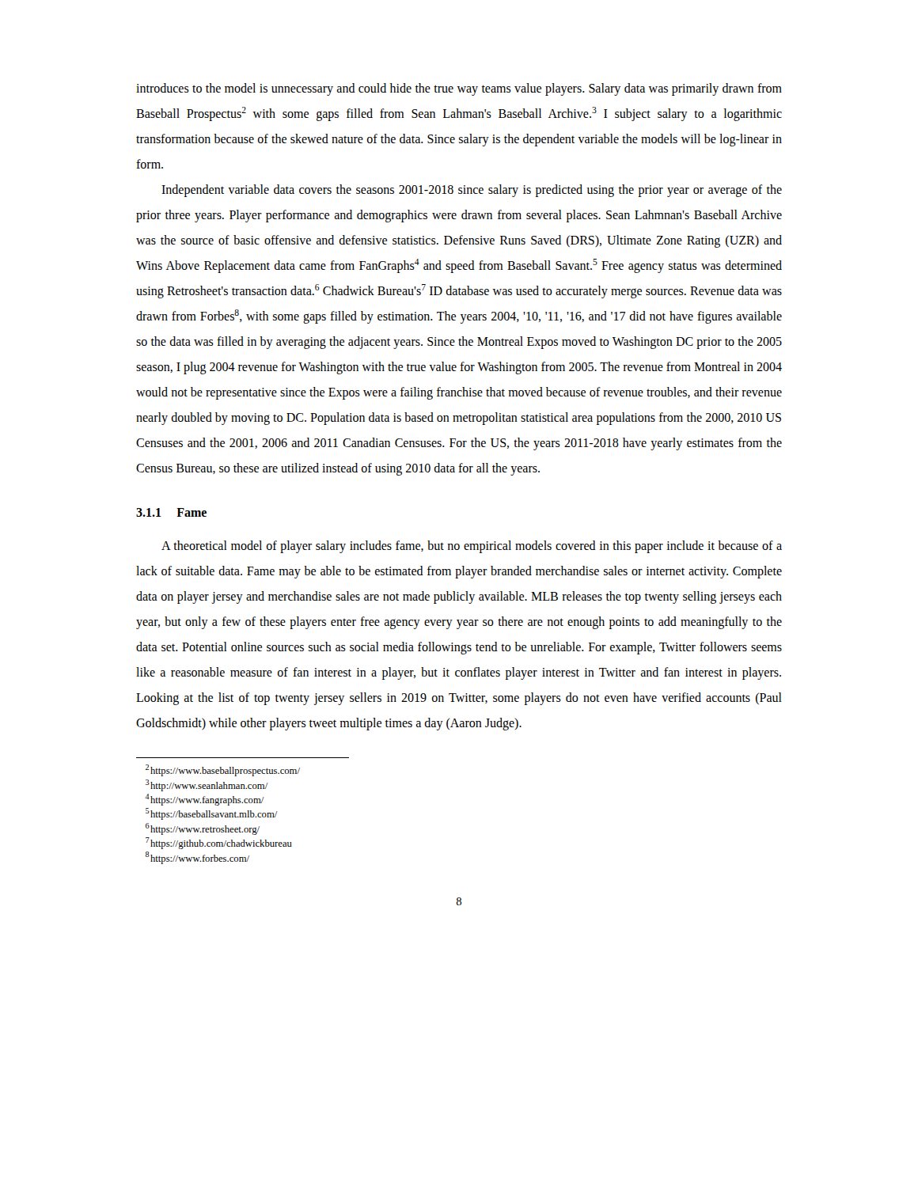introduces to the model is unnecessary and could hide the true way teams value players. Salary data was primarily drawn from Baseball Prospectus2 with some gaps filled from Sean Lahman's Baseball Archive.3 I subject salary to a logarithmic transformation because of the skewed nature of the data. Since salary is the dependent variable the models will be log-linear in form.
Independent variable data covers the seasons 2001-2018 since salary is predicted using the prior year or average of the prior three years. Player performance and demographics were drawn from several places. Sean Lahmnan's Baseball Archive was the source of basic offensive and defensive statistics. Defensive Runs Saved (DRS), Ultimate Zone Rating (UZR) and Wins Above Replacement data came from FanGraphs4 and speed from Baseball Savant.5 Free agency status was determined using Retrosheet's transaction data.6 Chadwick Bureau's7 ID database was used to accurately merge sources. Revenue data was drawn from Forbes8, with some gaps filled by estimation. The years 2004, '10, '11, '16, and '17 did not have figures available so the data was filled in by averaging the adjacent years. Since the Montreal Expos moved to Washington DC prior to the 2005 season, I plug 2004 revenue for Washington with the true value for Washington from 2005. The revenue from Montreal in 2004 would not be representative since the Expos were a failing franchise that moved because of revenue troubles, and their revenue nearly doubled by moving to DC. Population data is based on metropolitan statistical area populations from the 2000, 2010 US Censuses and the 2001, 2006 and 2011 Canadian Censuses. For the US, the years 2011-2018 have yearly estimates from the Census Bureau, so these are utilized instead of using 2010 data for all the years.
3.1.1 Fame
A theoretical model of player salary includes fame, but no empirical models covered in this paper include it because of a lack of suitable data. Fame may be able to be estimated from player branded merchandise sales or internet activity. Complete data on player jersey and merchandise sales are not made publicly available. MLB releases the top twenty selling jerseys each year, but only a few of these players enter free agency every year so there are not enough points to add meaningfully to the data set. Potential online sources such as social media followings tend to be unreliable. For example, Twitter followers seems like a reasonable measure of fan interest in a player, but it conflates player interest in Twitter and fan interest in players. Looking at the list of top twenty jersey sellers in 2019 on Twitter, some players do not even have verified accounts (Paul Goldschmidt) while other players tweet multiple times a day (Aaron Judge).
2https://www.baseballprospectus.com/
3http://www.seanlahman.com/
4https://www.fangraphs.com/
5https://baseballsavant.mlb.com/
6https://www.retrosheet.org/
7https://github.com/chadwickbureau
8https://www.forbes.com/
8